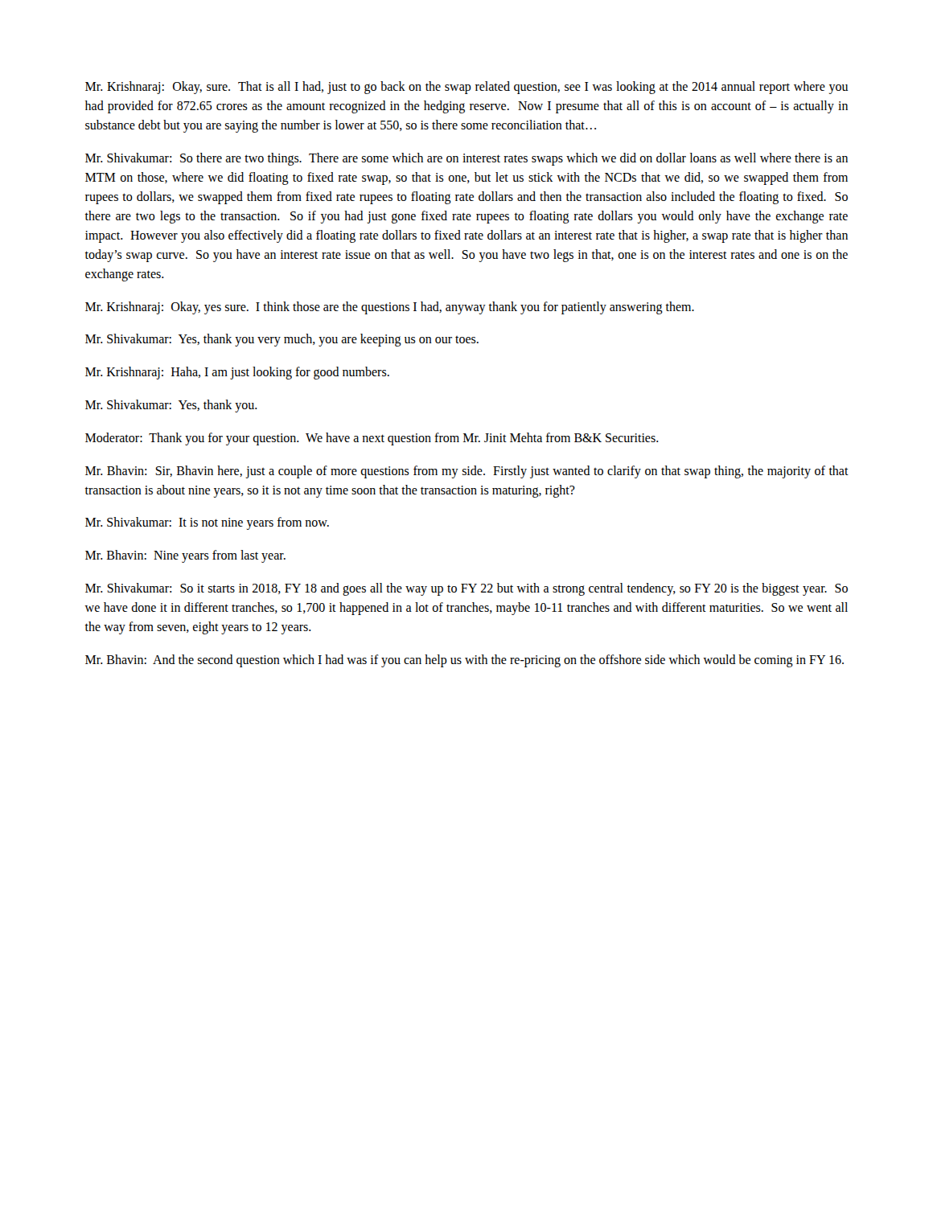Mr. Krishnaraj: Okay, sure. That is all I had, just to go back on the swap related question, see I was looking at the 2014 annual report where you had provided for 872.65 crores as the amount recognized in the hedging reserve. Now I presume that all of this is on account of – is actually in substance debt but you are saying the number is lower at 550, so is there some reconciliation that…
Mr. Shivakumar: So there are two things. There are some which are on interest rates swaps which we did on dollar loans as well where there is an MTM on those, where we did floating to fixed rate swap, so that is one, but let us stick with the NCDs that we did, so we swapped them from rupees to dollars, we swapped them from fixed rate rupees to floating rate dollars and then the transaction also included the floating to fixed. So there are two legs to the transaction. So if you had just gone fixed rate rupees to floating rate dollars you would only have the exchange rate impact. However you also effectively did a floating rate dollars to fixed rate dollars at an interest rate that is higher, a swap rate that is higher than today’s swap curve. So you have an interest rate issue on that as well. So you have two legs in that, one is on the interest rates and one is on the exchange rates.
Mr. Krishnaraj: Okay, yes sure. I think those are the questions I had, anyway thank you for patiently answering them.
Mr. Shivakumar: Yes, thank you very much, you are keeping us on our toes.
Mr. Krishnaraj: Haha, I am just looking for good numbers.
Mr. Shivakumar: Yes, thank you.
Moderator: Thank you for your question. We have a next question from Mr. Jinit Mehta from B&K Securities.
Mr. Bhavin: Sir, Bhavin here, just a couple of more questions from my side. Firstly just wanted to clarify on that swap thing, the majority of that transaction is about nine years, so it is not any time soon that the transaction is maturing, right?
Mr. Shivakumar: It is not nine years from now.
Mr. Bhavin: Nine years from last year.
Mr. Shivakumar: So it starts in 2018, FY 18 and goes all the way up to FY 22 but with a strong central tendency, so FY 20 is the biggest year. So we have done it in different tranches, so 1,700 it happened in a lot of tranches, maybe 10-11 tranches and with different maturities. So we went all the way from seven, eight years to 12 years.
Mr. Bhavin: And the second question which I had was if you can help us with the re-pricing on the offshore side which would be coming in FY 16.